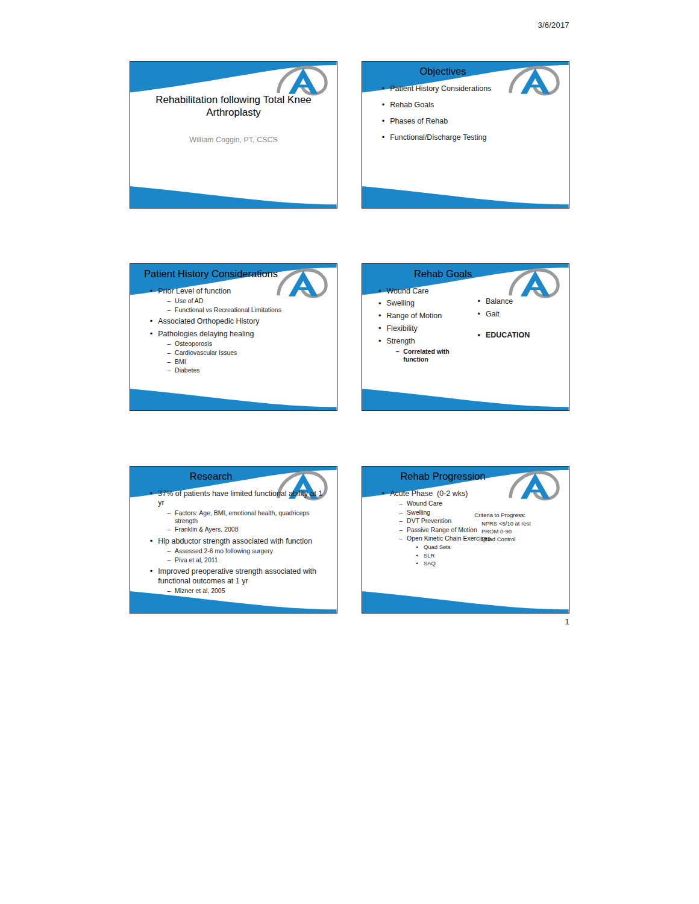3/6/2017
Rehabilitation following Total Knee
Arthroplasty
William Coggin, PT, CSCS
Objectives
Patient History Considerations
Rehab Goals
Phases of Rehab
Functional/Discharge Testing
Patient History Considerations
Prior Level of function
Use of AD
Functional vs Recreational Limitations
Associated Orthopedic History
Pathologies delaying healing
Osteoporosis
Cardiovascular Issues
BMI
Diabetes
Rehab Goals
Wound Care
Swelling
Range of Motion
Flexibility
Strength
Correlated with function
Balance
Gait
EDUCATION
Research
37% of patients have limited functional ability at 1 yr
Factors: Age, BMI, emotional health, quadriceps strength
Franklin & Ayers, 2008
Hip abductor strength associated with function
Assessed 2-6 mo following surgery
Piva et al, 2011
Improved preoperative strength associated with functional outcomes at 1 yr
Mizner et al, 2005
Rehab Progression
Criteria to Progress:
NPRS <5/10 at rest
PROM 0-90
Quad Control
Acute Phase (0-2 wks)
Wound Care
Swelling
DVT Prevention
Passive Range of Motion
Open Kinetic Chain Exercises
Quad Sets
SLR
SAQ
1